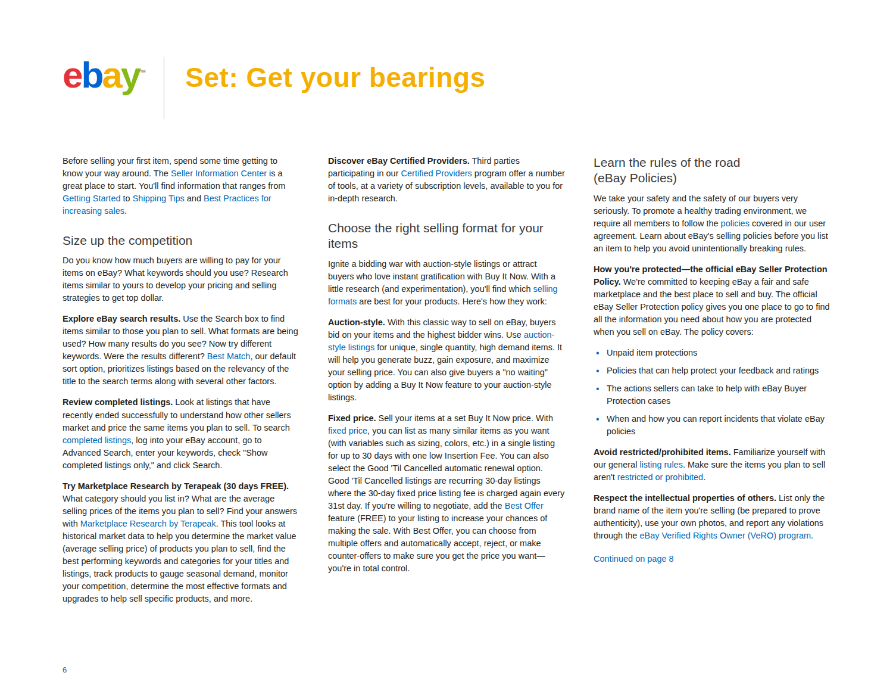ebay™
Set: Get your bearings
Before selling your first item, spend some time getting to know your way around. The Seller Information Center is a great place to start. You'll find information that ranges from Getting Started to Shipping Tips and Best Practices for increasing sales.
Size up the competition
Do you know how much buyers are willing to pay for your items on eBay? What keywords should you use? Research items similar to yours to develop your pricing and selling strategies to get top dollar.
Explore eBay search results. Use the Search box to find items similar to those you plan to sell. What formats are being used? How many results do you see? Now try different keywords. Were the results different? Best Match, our default sort option, prioritizes listings based on the relevancy of the title to the search terms along with several other factors.
Review completed listings. Look at listings that have recently ended successfully to understand how other sellers market and price the same items you plan to sell. To search completed listings, log into your eBay account, go to Advanced Search, enter your keywords, check "Show completed listings only," and click Search.
Try Marketplace Research by Terapeak (30 days FREE). What category should you list in? What are the average selling prices of the items you plan to sell? Find your answers with Marketplace Research by Terapeak. This tool looks at historical market data to help you determine the market value (average selling price) of products you plan to sell, find the best performing keywords and categories for your titles and listings, track products to gauge seasonal demand, monitor your competition, determine the most effective formats and upgrades to help sell specific products, and more.
Discover eBay Certified Providers. Third parties participating in our Certified Providers program offer a number of tools, at a variety of subscription levels, available to you for in-depth research.
Choose the right selling format for your items
Ignite a bidding war with auction-style listings or attract buyers who love instant gratification with Buy It Now. With a little research (and experimentation), you'll find which selling formats are best for your products. Here's how they work:
Auction-style. With this classic way to sell on eBay, buyers bid on your items and the highest bidder wins. Use auction-style listings for unique, single quantity, high demand items. It will help you generate buzz, gain exposure, and maximize your selling price. You can also give buyers a "no waiting" option by adding a Buy It Now feature to your auction-style listings.
Fixed price. Sell your items at a set Buy It Now price. With fixed price, you can list as many similar items as you want (with variables such as sizing, colors, etc.) in a single listing for up to 30 days with one low Insertion Fee. You can also select the Good 'Til Cancelled automatic renewal option. Good 'Til Cancelled listings are recurring 30-day listings where the 30-day fixed price listing fee is charged again every 31st day. If you're willing to negotiate, add the Best Offer feature (FREE) to your listing to increase your chances of making the sale. With Best Offer, you can choose from multiple offers and automatically accept, reject, or make counter-offers to make sure you get the price you want—you're in total control.
Learn the rules of the road
(eBay Policies)
We take your safety and the safety of our buyers very seriously. To promote a healthy trading environment, we require all members to follow the policies covered in our user agreement. Learn about eBay's selling policies before you list an item to help you avoid unintentionally breaking rules.
How you're protected—the official eBay Seller Protection Policy. We're committed to keeping eBay a fair and safe marketplace and the best place to sell and buy. The official eBay Seller Protection policy gives you one place to go to find all the information you need about how you are protected when you sell on eBay. The policy covers:
Unpaid item protections
Policies that can help protect your feedback and ratings
The actions sellers can take to help with eBay Buyer Protection cases
When and how you can report incidents that violate eBay policies
Avoid restricted/prohibited items. Familiarize yourself with our general listing rules. Make sure the items you plan to sell aren't restricted or prohibited.
Respect the intellectual properties of others. List only the brand name of the item you're selling (be prepared to prove authenticity), use your own photos, and report any violations through the eBay Verified Rights Owner (VeRO) program.
Continued on page 8
6